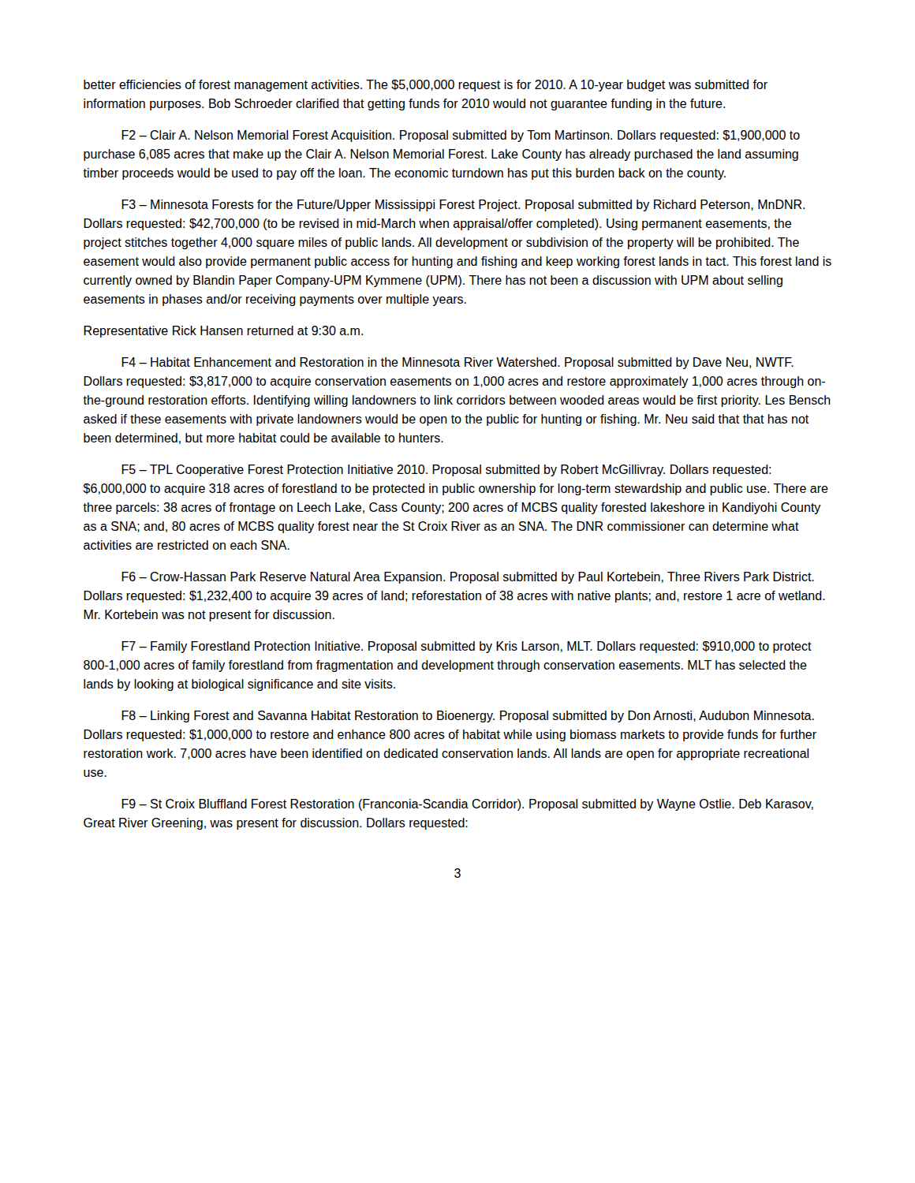better efficiencies of forest management activities. The $5,000,000 request is for 2010. A 10-year budget was submitted for information purposes. Bob Schroeder clarified that getting funds for 2010 would not guarantee funding in the future.
F2 – Clair A. Nelson Memorial Forest Acquisition. Proposal submitted by Tom Martinson. Dollars requested: $1,900,000 to purchase 6,085 acres that make up the Clair A. Nelson Memorial Forest. Lake County has already purchased the land assuming timber proceeds would be used to pay off the loan. The economic turndown has put this burden back on the county.
F3 – Minnesota Forests for the Future/Upper Mississippi Forest Project. Proposal submitted by Richard Peterson, MnDNR. Dollars requested: $42,700,000 (to be revised in mid-March when appraisal/offer completed). Using permanent easements, the project stitches together 4,000 square miles of public lands. All development or subdivision of the property will be prohibited. The easement would also provide permanent public access for hunting and fishing and keep working forest lands in tact. This forest land is currently owned by Blandin Paper Company-UPM Kymmene (UPM). There has not been a discussion with UPM about selling easements in phases and/or receiving payments over multiple years.
Representative Rick Hansen returned at 9:30 a.m.
F4 – Habitat Enhancement and Restoration in the Minnesota River Watershed. Proposal submitted by Dave Neu, NWTF. Dollars requested: $3,817,000 to acquire conservation easements on 1,000 acres and restore approximately 1,000 acres through on-the-ground restoration efforts. Identifying willing landowners to link corridors between wooded areas would be first priority. Les Bensch asked if these easements with private landowners would be open to the public for hunting or fishing. Mr. Neu said that that has not been determined, but more habitat could be available to hunters.
F5 – TPL Cooperative Forest Protection Initiative 2010. Proposal submitted by Robert McGillivray. Dollars requested: $6,000,000 to acquire 318 acres of forestland to be protected in public ownership for long-term stewardship and public use. There are three parcels: 38 acres of frontage on Leech Lake, Cass County; 200 acres of MCBS quality forested lakeshore in Kandiyohi County as a SNA; and, 80 acres of MCBS quality forest near the St Croix River as an SNA. The DNR commissioner can determine what activities are restricted on each SNA.
F6 – Crow-Hassan Park Reserve Natural Area Expansion. Proposal submitted by Paul Kortebein, Three Rivers Park District. Dollars requested: $1,232,400 to acquire 39 acres of land; reforestation of 38 acres with native plants; and, restore 1 acre of wetland. Mr. Kortebein was not present for discussion.
F7 – Family Forestland Protection Initiative. Proposal submitted by Kris Larson, MLT. Dollars requested: $910,000 to protect 800-1,000 acres of family forestland from fragmentation and development through conservation easements. MLT has selected the lands by looking at biological significance and site visits.
F8 – Linking Forest and Savanna Habitat Restoration to Bioenergy. Proposal submitted by Don Arnosti, Audubon Minnesota. Dollars requested: $1,000,000 to restore and enhance 800 acres of habitat while using biomass markets to provide funds for further restoration work. 7,000 acres have been identified on dedicated conservation lands. All lands are open for appropriate recreational use.
F9 – St Croix Bluffland Forest Restoration (Franconia-Scandia Corridor). Proposal submitted by Wayne Ostlie. Deb Karasov, Great River Greening, was present for discussion. Dollars requested:
3